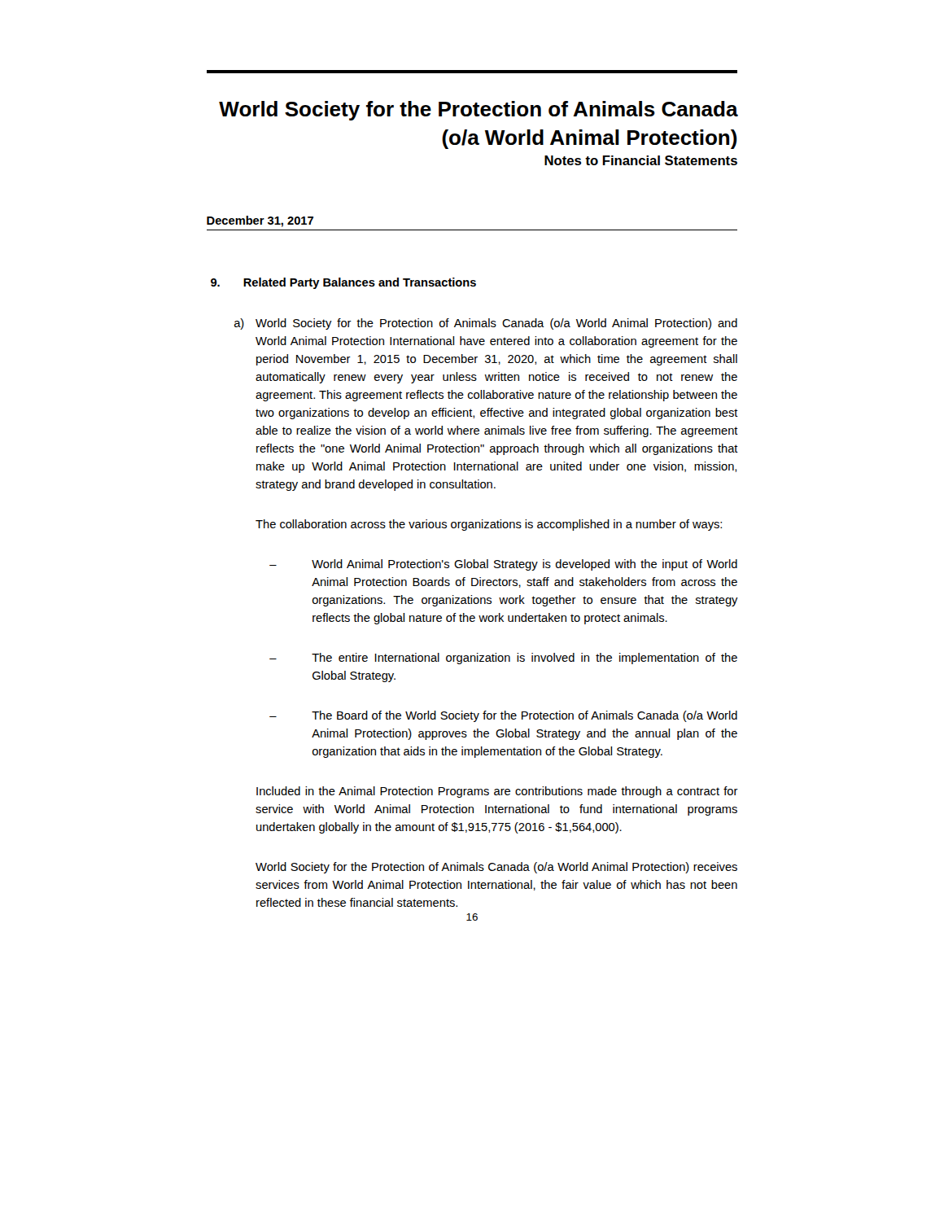World Society for the Protection of Animals Canada
(o/a World Animal Protection)
Notes to Financial Statements
December 31, 2017
9. Related Party Balances and Transactions
a) World Society for the Protection of Animals Canada (o/a World Animal Protection) and World Animal Protection International have entered into a collaboration agreement for the period November 1, 2015 to December 31, 2020, at which time the agreement shall automatically renew every year unless written notice is received to not renew the agreement. This agreement reflects the collaborative nature of the relationship between the two organizations to develop an efficient, effective and integrated global organization best able to realize the vision of a world where animals live free from suffering. The agreement reflects the "one World Animal Protection" approach through which all organizations that make up World Animal Protection International are united under one vision, mission, strategy and brand developed in consultation.
The collaboration across the various organizations is accomplished in a number of ways:
–World Animal Protection's Global Strategy is developed with the input of World Animal Protection Boards of Directors, staff and stakeholders from across the organizations. The organizations work together to ensure that the strategy reflects the global nature of the work undertaken to protect animals.
–The entire International organization is involved in the implementation of the Global Strategy.
–The Board of the World Society for the Protection of Animals Canada (o/a World Animal Protection) approves the Global Strategy and the annual plan of the organization that aids in the implementation of the Global Strategy.
Included in the Animal Protection Programs are contributions made through a contract for service with World Animal Protection International to fund international programs undertaken globally in the amount of $1,915,775 (2016 - $1,564,000).
World Society for the Protection of Animals Canada (o/a World Animal Protection) receives services from World Animal Protection International, the fair value of which has not been reflected in these financial statements.
16